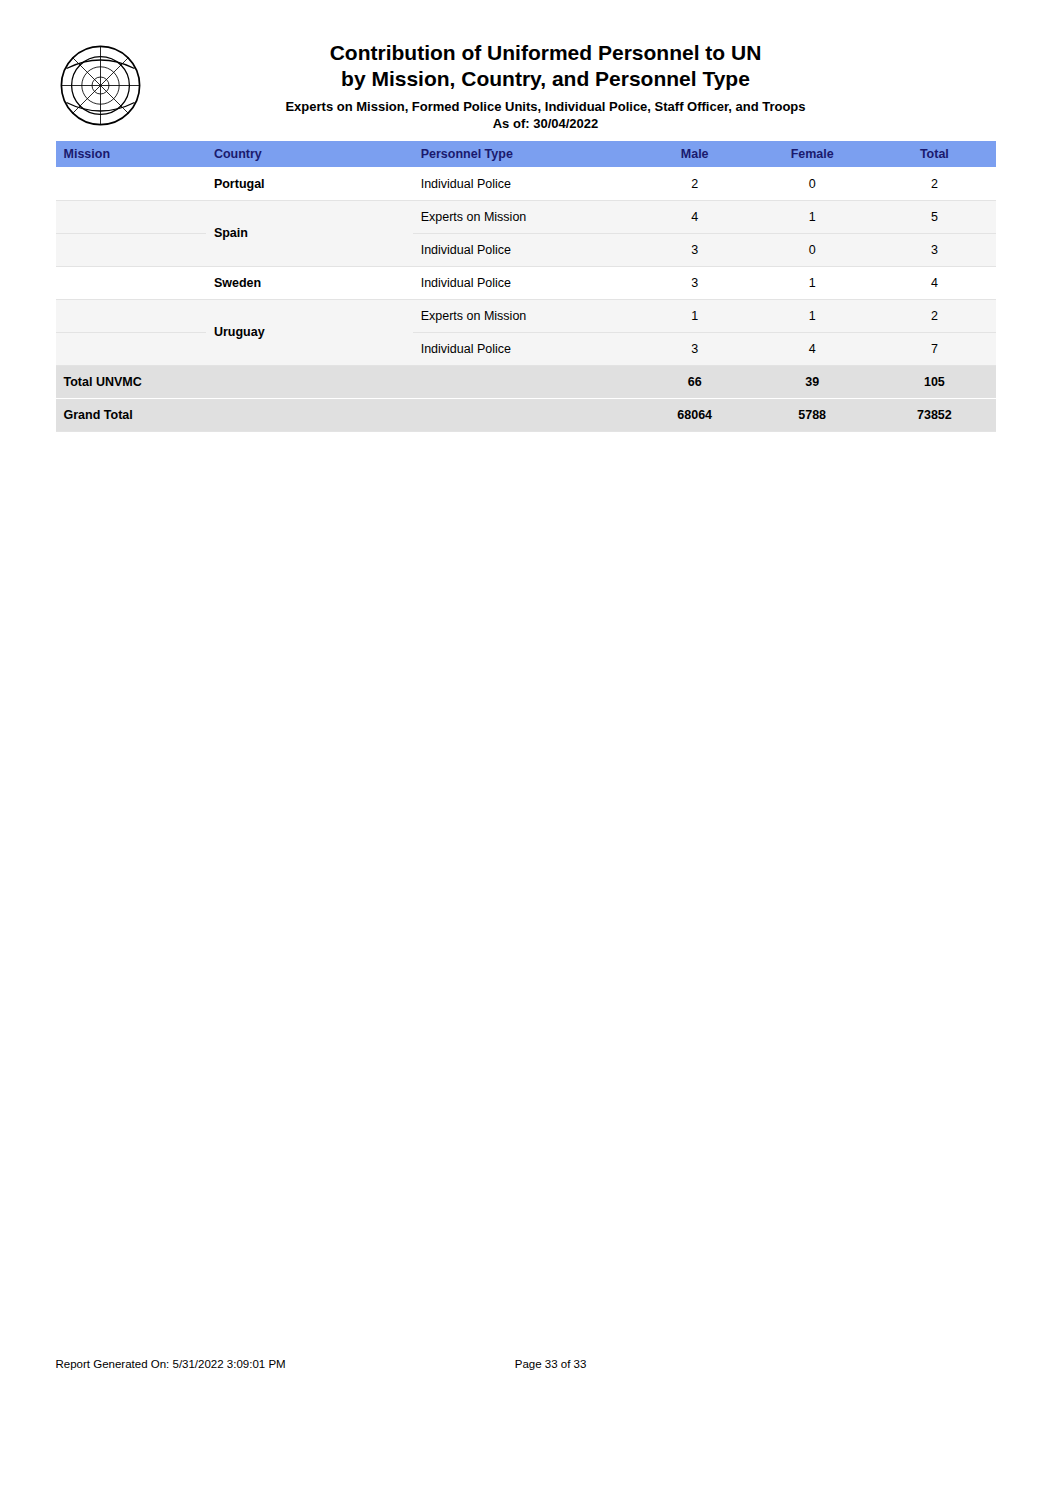Contribution of Uniformed Personnel to UN
by Mission, Country, and Personnel Type
Experts on Mission, Formed Police Units, Individual Police, Staff Officer, and Troops
As of: 30/04/2022
| Mission | Country | Personnel Type | Male | Female | Total |
| --- | --- | --- | --- | --- | --- |
| | Portugal | Individual Police | 2 | 0 | 2 |
| | Spain | Experts on Mission | 4 | 1 | 5 |
| | Individual Police | 3 | 0 | 3 |
| | Sweden | Individual Police | 3 | 1 | 4 |
| | Uruguay | Experts on Mission | 1 | 1 | 2 |
| | Individual Police | 3 | 4 | 7 |
| Total UNVMC | 66 | 39 | 105 |
| Grand Total | 68064 | 5788 | 73852 |
Report Generated On: 5/31/2022 3:09:01 PM
Page 33 of 33